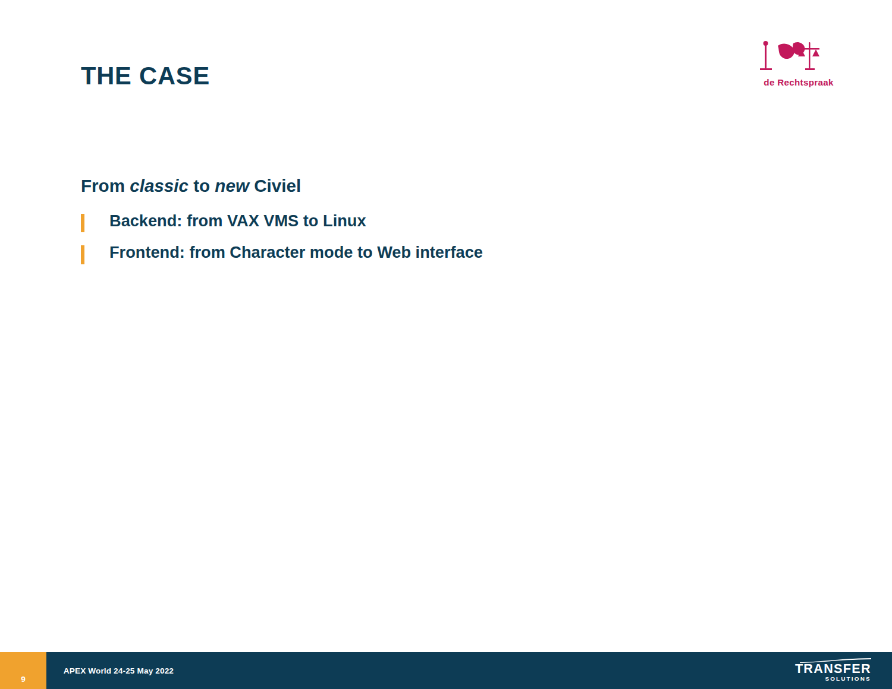THE CASE
de Rechtspraak
From classic to new Civiel
Backend: from VAX VMS to Linux
Frontend: from Character mode to Web interface
9
APEX World 24-25 May 2022
TRANSFER
SOLUTIONS